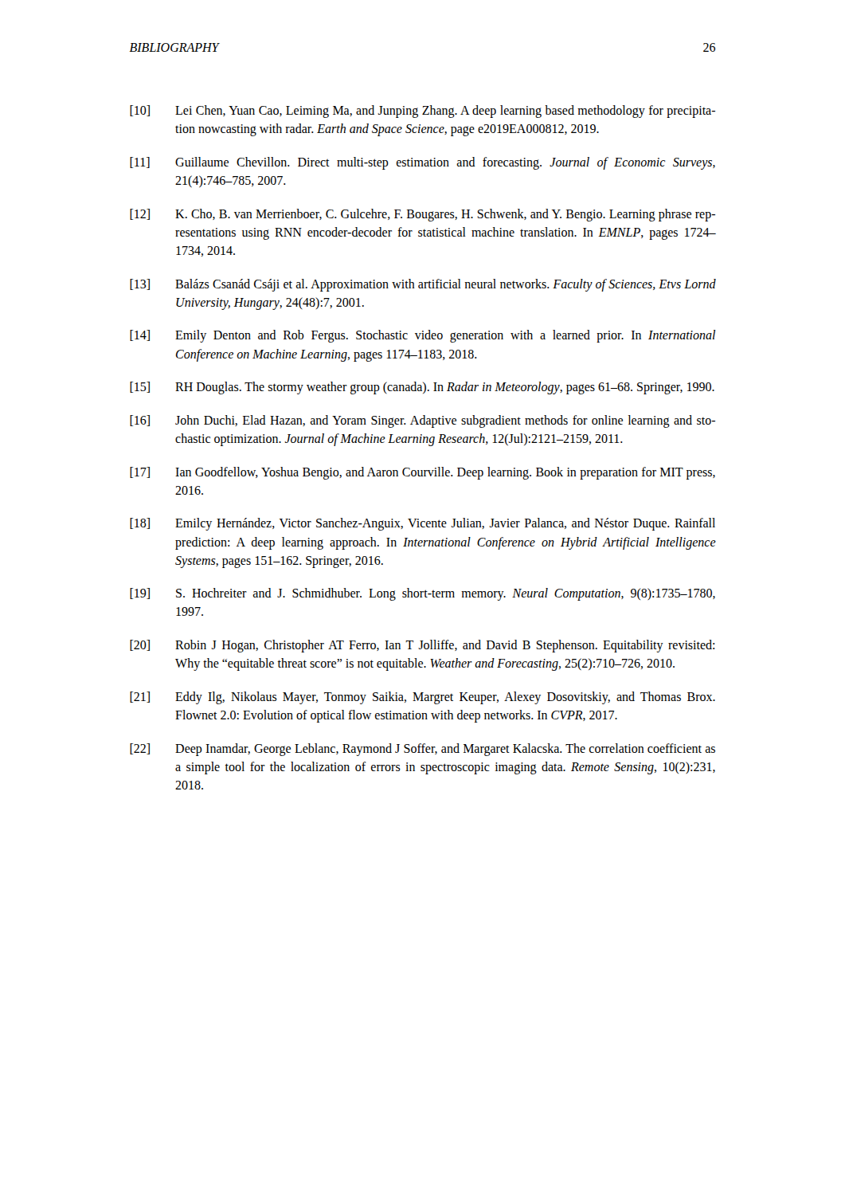BIBLIOGRAPHY 26
[10] Lei Chen, Yuan Cao, Leiming Ma, and Junping Zhang. A deep learning based methodology for precipitation nowcasting with radar. Earth and Space Science, page e2019EA000812, 2019.
[11] Guillaume Chevillon. Direct multi-step estimation and forecasting. Journal of Economic Surveys, 21(4):746–785, 2007.
[12] K. Cho, B. van Merrienboer, C. Gulcehre, F. Bougares, H. Schwenk, and Y. Bengio. Learning phrase representations using RNN encoder-decoder for statistical machine translation. In EMNLP, pages 1724–1734, 2014.
[13] Balázs Csanád Csáji et al. Approximation with artificial neural networks. Faculty of Sciences, Etvs Lornd University, Hungary, 24(48):7, 2001.
[14] Emily Denton and Rob Fergus. Stochastic video generation with a learned prior. In International Conference on Machine Learning, pages 1174–1183, 2018.
[15] RH Douglas. The stormy weather group (canada). In Radar in Meteorology, pages 61–68. Springer, 1990.
[16] John Duchi, Elad Hazan, and Yoram Singer. Adaptive subgradient methods for online learning and stochastic optimization. Journal of Machine Learning Research, 12(Jul):2121–2159, 2011.
[17] Ian Goodfellow, Yoshua Bengio, and Aaron Courville. Deep learning. Book in preparation for MIT press, 2016.
[18] Emilcy Hernández, Victor Sanchez-Anguix, Vicente Julian, Javier Palanca, and Néstor Duque. Rainfall prediction: A deep learning approach. In International Conference on Hybrid Artificial Intelligence Systems, pages 151–162. Springer, 2016.
[19] S. Hochreiter and J. Schmidhuber. Long short-term memory. Neural Computation, 9(8):1735–1780, 1997.
[20] Robin J Hogan, Christopher AT Ferro, Ian T Jolliffe, and David B Stephenson. Equitability revisited: Why the “equitable threat score” is not equitable. Weather and Forecasting, 25(2):710–726, 2010.
[21] Eddy Ilg, Nikolaus Mayer, Tonmoy Saikia, Margret Keuper, Alexey Dosovitskiy, and Thomas Brox. Flownet 2.0: Evolution of optical flow estimation with deep networks. In CVPR, 2017.
[22] Deep Inamdar, George Leblanc, Raymond J Soffer, and Margaret Kalacska. The correlation coefficient as a simple tool for the localization of errors in spectroscopic imaging data. Remote Sensing, 10(2):231, 2018.